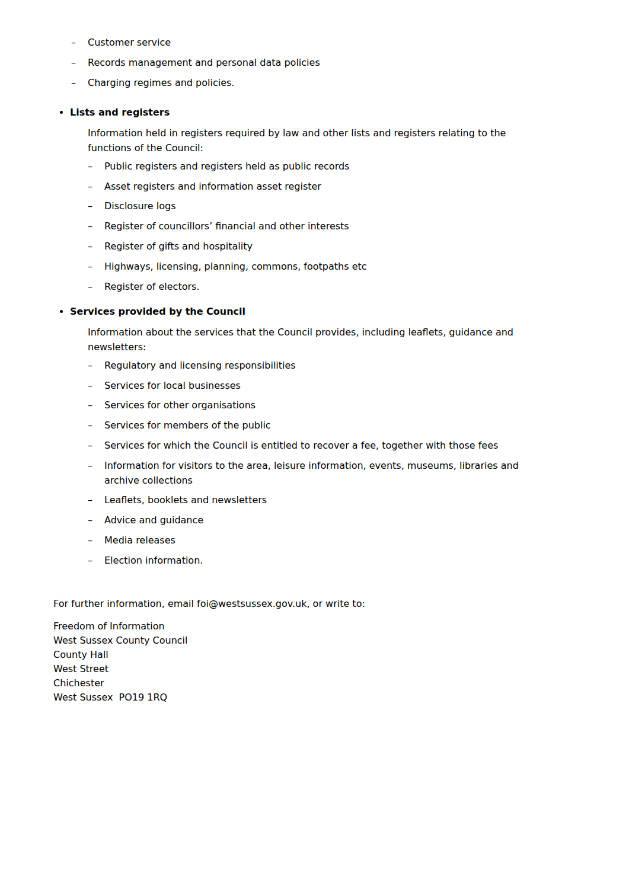Customer service
Records management and personal data policies
Charging regimes and policies.
Lists and registers
Information held in registers required by law and other lists and registers relating to the functions of the Council:
Public registers and registers held as public records
Asset registers and information asset register
Disclosure logs
Register of councillors’ financial and other interests
Register of gifts and hospitality
Highways, licensing, planning, commons, footpaths etc
Register of electors.
Services provided by the Council
Information about the services that the Council provides, including leaflets, guidance and newsletters:
Regulatory and licensing responsibilities
Services for local businesses
Services for other organisations
Services for members of the public
Services for which the Council is entitled to recover a fee, together with those fees
Information for visitors to the area, leisure information, events, museums, libraries and archive collections
Leaflets, booklets and newsletters
Advice and guidance
Media releases
Election information.
For further information, email foi@westsussex.gov.uk, or write to:
Freedom of Information West Sussex County Council County Hall West Street Chichester West Sussex PO19 1RQ